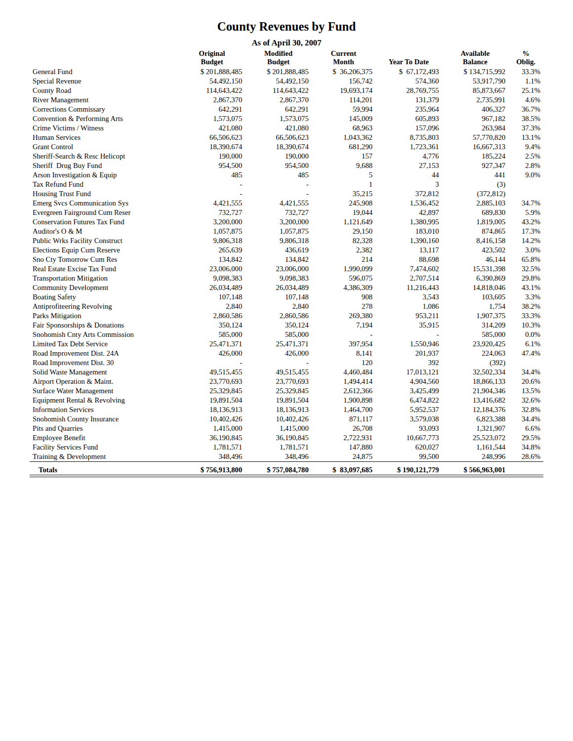County Revenues by Fund
As of April 30, 2007
| | Original Budget | Modified Budget | Current Month | Year To Date | Available Balance | % Oblig. |
| --- | --- | --- | --- | --- | --- | --- |
| General Fund | $ 201,888,485 | $ 201,888,485 | $ 36,206,375 | $ 67,172,493 | $ 134,715,992 | 33.3% |
| Special Revenue | 54,492,150 | 54,492,150 | 156,742 | 574,360 | 53,917,790 | 1.1% |
| County Road | 114,643,422 | 114,643,422 | 19,693,174 | 28,769,755 | 85,873,667 | 25.1% |
| River Management | 2,867,370 | 2,867,370 | 114,201 | 131,379 | 2,735,991 | 4.6% |
| Corrections Commissary | 642,291 | 642,291 | 59,994 | 235,964 | 406,327 | 36.7% |
| Convention & Performing Arts | 1,573,075 | 1,573,075 | 145,009 | 605,893 | 967,182 | 38.5% |
| Crime Victims / Witness | 421,080 | 421,080 | 68,963 | 157,096 | 263,984 | 37.3% |
| Human Services | 66,506,623 | 66,506,623 | 1,043,362 | 8,735,803 | 57,770,820 | 13.1% |
| Grant Control | 18,390,674 | 18,390,674 | 681,290 | 1,723,361 | 16,667,313 | 9.4% |
| Sheriff-Search & Resc Helicopt | 190,000 | 190,000 | 157 | 4,776 | 185,224 | 2.5% |
| Sheriff Drug Buy Fund | 954,500 | 954,500 | 9,688 | 27,153 | 927,347 | 2.8% |
| Arson Investigation & Equip | 485 | 485 | 5 | 44 | 441 | 9.0% |
| Tax Refund Fund | - | - | 1 | 3 | (3) | |
| Housing Trust Fund | - | - | 35,215 | 372,812 | (372,812) | |
| Emerg Svcs Communication Sys | 4,421,555 | 4,421,555 | 245,908 | 1,536,452 | 2,885,103 | 34.7% |
| Evergreen Fairground Cum Reser | 732,727 | 732,727 | 19,044 | 42,897 | 689,830 | 5.9% |
| Conservation Futures Tax Fund | 3,200,000 | 3,200,000 | 1,121,649 | 1,380,995 | 1,819,005 | 43.2% |
| Auditor's O & M | 1,057,875 | 1,057,875 | 29,150 | 183,010 | 874,865 | 17.3% |
| Public Wrks Facility Construct | 9,806,318 | 9,806,318 | 82,328 | 1,390,160 | 8,416,158 | 14.2% |
| Elections Equip Cum Reserve | 265,639 | 436,619 | 2,382 | 13,117 | 423,502 | 3.0% |
| Sno Cty Tomorrow Cum Res | 134,842 | 134,842 | 214 | 88,698 | 46,144 | 65.8% |
| Real Estate Excise Tax Fund | 23,006,000 | 23,006,000 | 1,990,099 | 7,474,602 | 15,531,398 | 32.5% |
| Transportation Mitigation | 9,098,383 | 9,098,383 | 596,075 | 2,707,514 | 6,390,869 | 29.8% |
| Community Development | 26,034,489 | 26,034,489 | 4,386,309 | 11,216,443 | 14,818,046 | 43.1% |
| Boating Safety | 107,148 | 107,148 | 908 | 3,543 | 103,605 | 3.3% |
| Antiprofiteering Revolving | 2,840 | 2,840 | 278 | 1,086 | 1,754 | 38.2% |
| Parks Mitigation | 2,860,586 | 2,860,586 | 269,380 | 953,211 | 1,907,375 | 33.3% |
| Fair Sponsorships & Donations | 350,124 | 350,124 | 7,194 | 35,915 | 314,209 | 10.3% |
| Snohomish Cnty Arts Commission | 585,000 | 585,000 | - | - | 585,000 | 0.0% |
| Limited Tax Debt Service | 25,471,371 | 25,471,371 | 397,954 | 1,550,946 | 23,920,425 | 6.1% |
| Road Improvement Dist. 24A | 426,000 | 426,000 | 8,141 | 201,937 | 224,063 | 47.4% |
| Road Improvement Dist. 30 | - | - | 120 | 392 | (392) | |
| Solid Waste Management | 49,515,455 | 49,515,455 | 4,460,484 | 17,013,121 | 32,502,334 | 34.4% |
| Airport Operation & Maint. | 23,770,693 | 23,770,693 | 1,494,414 | 4,904,560 | 18,866,133 | 20.6% |
| Surface Water Management | 25,329,845 | 25,329,845 | 2,612,366 | 3,425,499 | 21,904,346 | 13.5% |
| Equipment Rental & Revolving | 19,891,504 | 19,891,504 | 1,900,898 | 6,474,822 | 13,416,682 | 32.6% |
| Information Services | 18,136,913 | 18,136,913 | 1,464,700 | 5,952,537 | 12,184,376 | 32.8% |
| Snohomish County Insurance | 10,402,426 | 10,402,426 | 871,117 | 3,579,038 | 6,823,388 | 34.4% |
| Pits and Quarries | 1,415,000 | 1,415,000 | 26,708 | 93,093 | 1,321,907 | 6.6% |
| Employee Benefit | 36,190,845 | 36,190,845 | 2,722,931 | 10,667,773 | 25,523,072 | 29.5% |
| Facility Services Fund | 1,781,571 | 1,781,571 | 147,880 | 620,027 | 1,161,544 | 34.8% |
| Training & Development | 348,496 | 348,496 | 24,875 | 99,500 | 248,996 | 28.6% |
| Totals | $ 756,913,800 | $ 757,084,780 | $ 83,097,685 | $ 190,121,779 | $ 566,963,001 | |